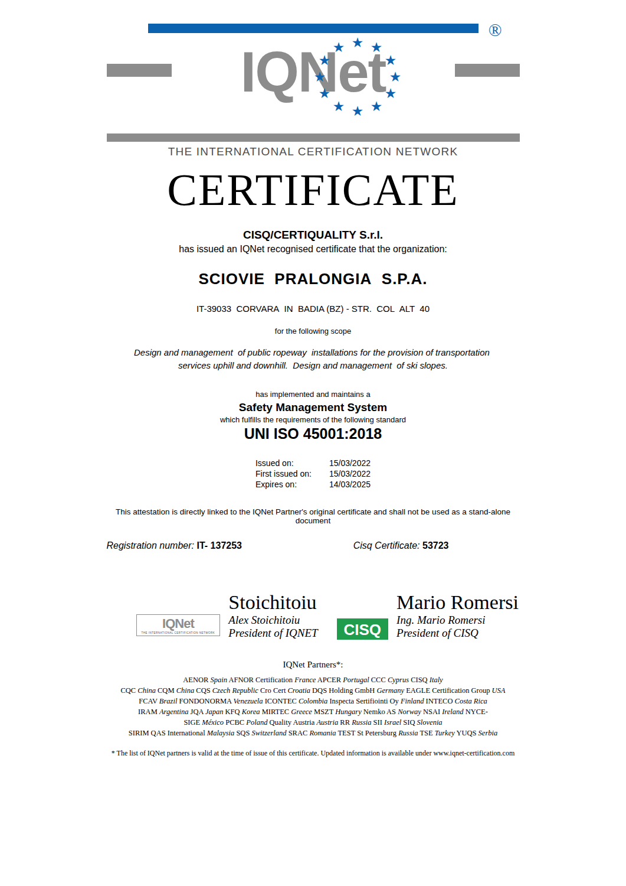®
IQ Net ★ ★ ★ ★ ★ ★ ★ ★ ★ ★ ★ ★
THE INTERNATIONAL CERTIFICATION NETWORK
CERTIFICATE
CISQ/CERTIQUALITY S.r.l.
has issued an IQNet recognised certificate that the organization:
SCIOVIE PRALONGIA S.P.A.
IT-39033 CORVARA IN BADIA (BZ) - STR. COL ALT 40
for the following scope
Design and management of public ropeway installations for the provision of transportation services uphill and downhill. Design and management of ski slopes.
has implemented and maintains a
Safety Management System
which fulfills the requirements of the following standard
UNI ISO 45001:2018
| Issued on: | 15/03/2022 |
| First issued on: | 15/03/2022 |
| Expires on: | 14/03/2025 |
This attestation is directly linked to the IQNet Partner's original certificate and shall not be used as a stand-alone document
Registration number: IT- 137253
Cisq Certificate: 53723
IQNet
THE INTERNATIONAL CERTIFICATION NETWORK
Stoichitoiu
Alex Stoichitoiu
President of IQNET
CISQ
Mario Romersi
Ing. Mario Romersi
President of CISQ
IQNet Partners*:
AENOR Spain AFNOR Certification France APCER Portugal CCC Cyprus CISQ Italy
CQC China CQM China CQS Czech Republic Cro Cert Croatia DQS Holding GmbH Germany EAGLE Certification Group USA
FCAV Brazil FONDONORMA Venezuela ICONTEC Colombia Inspecta Sertifiointi Oy Finland INTECO Costa Rica
IRAM Argentina JQA Japan KFQ Korea MIRTEC Greece MSZT Hungary Nemko AS Norway NSAI Ireland NYCE-
SIGE México PCBC Poland Quality Austria Austria RR Russia SII Israel SIQ Slovenia
SIRIM QAS International Malaysia SQS Switzerland SRAC Romania TEST St Petersburg Russia TSE Turkey YUQS Serbia
* The list of IQNet partners is valid at the time of issue of this certificate. Updated information is available under www.iqnet-certification.com